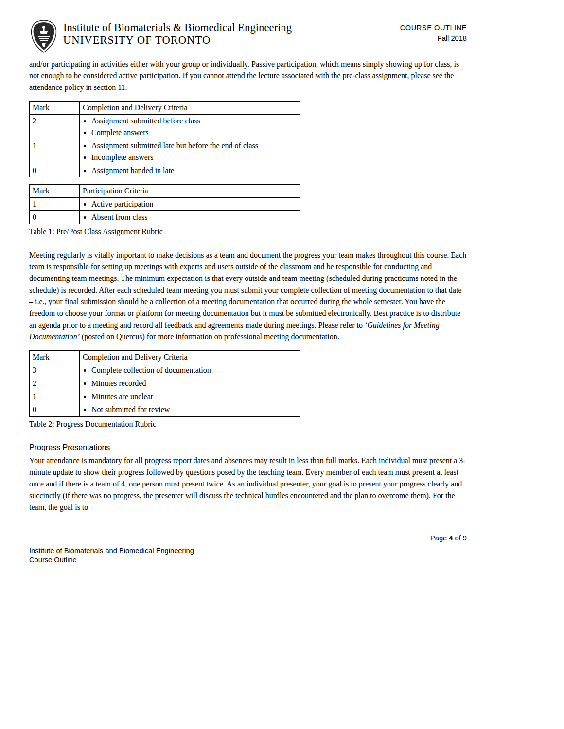Institute of Biomaterials & Biomedical Engineering
UNIVERSITY OF TORONTO
COURSE OUTLINE
Fall 2018
and/or participating in activities either with your group or individually. Passive participation, which means simply showing up for class, is not enough to be considered active participation. If you cannot attend the lecture associated with the pre-class assignment, please see the attendance policy in section 11.
| Mark | Completion and Delivery Criteria |
| 2 | Assignment submitted before class Complete answers |
| 1 | Assignment submitted late but before the end of class Incomplete answers |
| 0 | Assignment handed in late |
| Mark | Participation Criteria |
| 1 | Active participation |
| 0 | Absent from class |
Table 1: Pre/Post Class Assignment Rubric
Meeting regularly is vitally important to make decisions as a team and document the progress your team makes throughout this course. Each team is responsible for setting up meetings with experts and users outside of the classroom and be responsible for conducting and documenting team meetings. The minimum expectation is that every outside and team meeting (scheduled during practicums noted in the schedule) is recorded. After each scheduled team meeting you must submit your complete collection of meeting documentation to that date – i.e., your final submission should be a collection of a meeting documentation that occurred during the whole semester. You have the freedom to choose your format or platform for meeting documentation but it must be submitted electronically. Best practice is to distribute an agenda prior to a meeting and record all feedback and agreements made during meetings. Please refer to ‘Guidelines for Meeting Documentation’ (posted on Quercus) for more information on professional meeting documentation.
| Mark | Completion and Delivery Criteria |
| 3 | Complete collection of documentation |
| 2 | Minutes recorded |
| 1 | Minutes are unclear |
| 0 | Not submitted for review |
Table 2: Progress Documentation Rubric
Progress Presentations
Your attendance is mandatory for all progress report dates and absences may result in less than full marks. Each individual must present a 3-minute update to show their progress followed by questions posed by the teaching team. Every member of each team must present at least once and if there is a team of 4, one person must present twice. As an individual presenter, your goal is to present your progress clearly and succinctly (if there was no progress, the presenter will discuss the technical hurdles encountered and the plan to overcome them). For the team, the goal is to
Page 4 of 9
Institute of Biomaterials and Biomedical Engineering
Course Outline